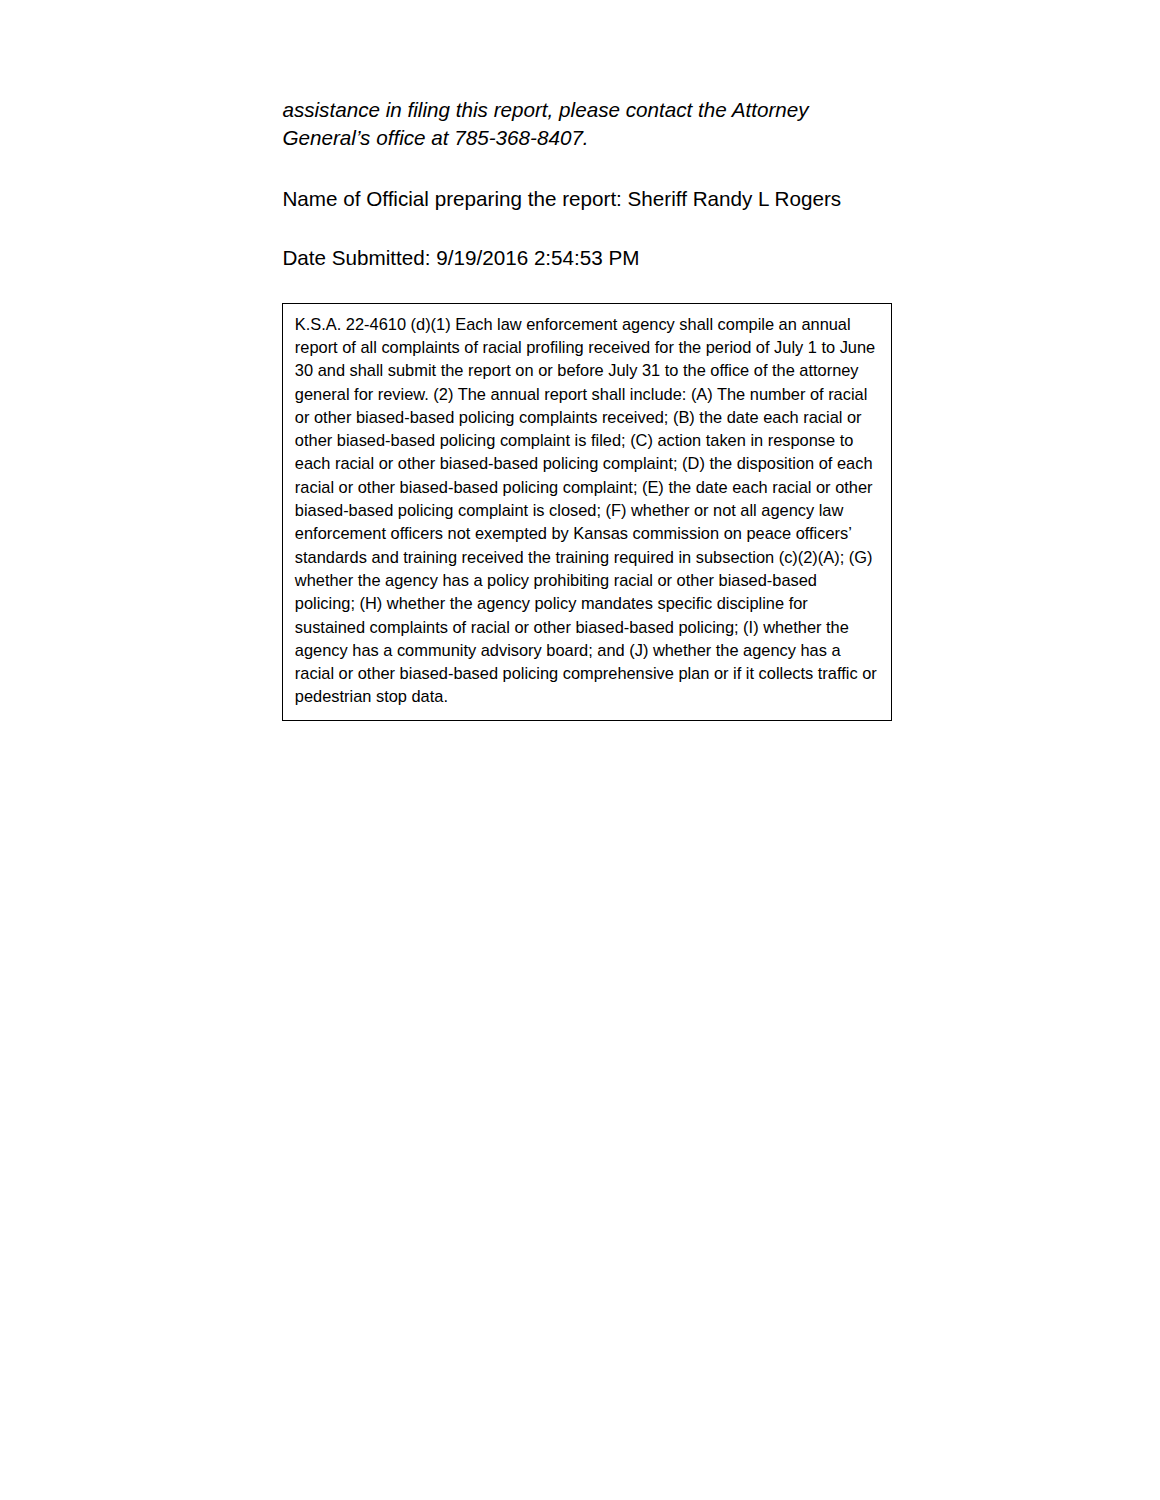assistance in filing this report, please contact the Attorney General’s office at 785-368-8407.
Name of Official preparing the report: Sheriff Randy L Rogers
Date Submitted: 9/19/2016 2:54:53 PM
K.S.A. 22-4610 (d)(1) Each law enforcement agency shall compile an annual report of all complaints of racial profiling received for the period of July 1 to June 30 and shall submit the report on or before July 31 to the office of the attorney general for review. (2) The annual report shall include: (A) The number of racial or other biased-based policing complaints received; (B) the date each racial or other biased-based policing complaint is filed; (C) action taken in response to each racial or other biased-based policing complaint; (D) the disposition of each racial or other biased-based policing complaint; (E) the date each racial or other biased-based policing complaint is closed; (F) whether or not all agency law enforcement officers not exempted by Kansas commission on peace officers’ standards and training received the training required in subsection (c)(2)(A); (G) whether the agency has a policy prohibiting racial or other biased-based policing; (H) whether the agency policy mandates specific discipline for sustained complaints of racial or other biased-based policing; (I) whether the agency has a community advisory board; and (J) whether the agency has a racial or other biased-based policing comprehensive plan or if it collects traffic or pedestrian stop data.